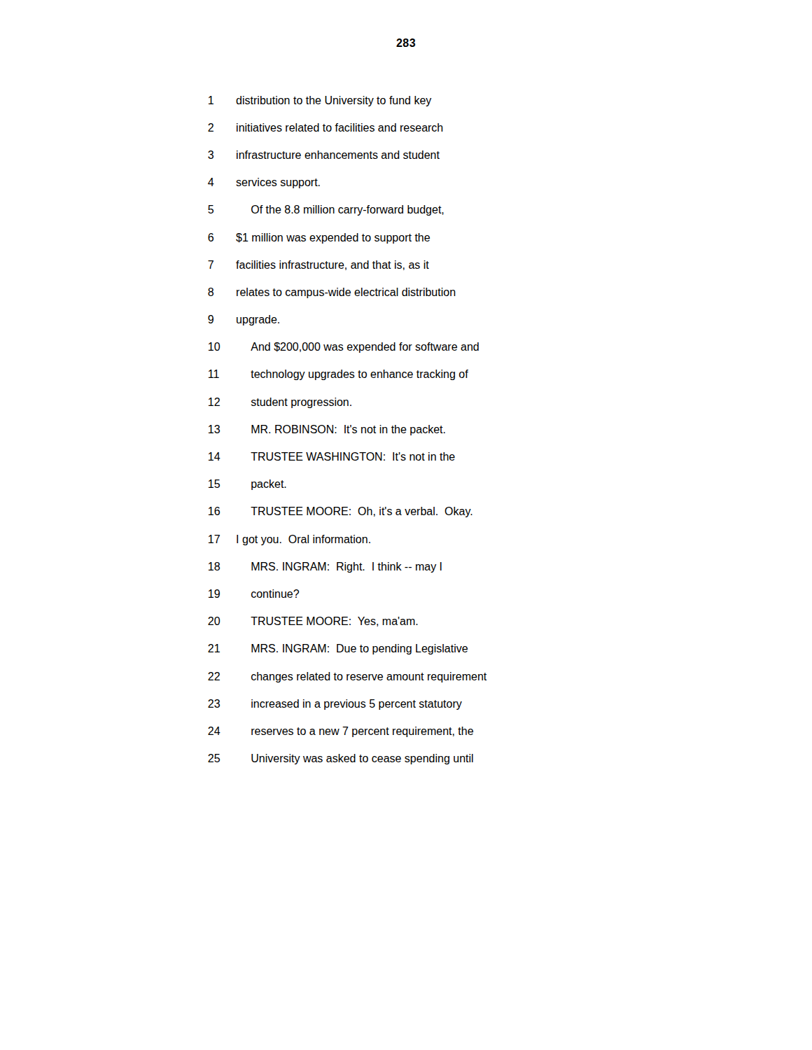283
| 1 | distribution to the University to fund key |
| 2 | initiatives related to facilities and research |
| 3 | infrastructure enhancements and student |
| 4 | services support. |
| 5 | Of the 8.8 million carry-forward budget, |
| 6 | $1 million was expended to support the |
| 7 | facilities infrastructure, and that is, as it |
| 8 | relates to campus-wide electrical distribution |
| 9 | upgrade. |
| 10 | And $200,000 was expended for software and |
| 11 | technology upgrades to enhance tracking of |
| 12 | student progression. |
| 13 | MR. ROBINSON: It's not in the packet. |
| 14 | TRUSTEE WASHINGTON: It's not in the |
| 15 | packet. |
| 16 | TRUSTEE MOORE: Oh, it's a verbal. Okay. |
| 17 | I got you. Oral information. |
| 18 | MRS. INGRAM: Right. I think -- may I |
| 19 | continue? |
| 20 | TRUSTEE MOORE: Yes, ma'am. |
| 21 | MRS. INGRAM: Due to pending Legislative |
| 22 | changes related to reserve amount requirement |
| 23 | increased in a previous 5 percent statutory |
| 24 | reserves to a new 7 percent requirement, the |
| 25 | University was asked to cease spending until |